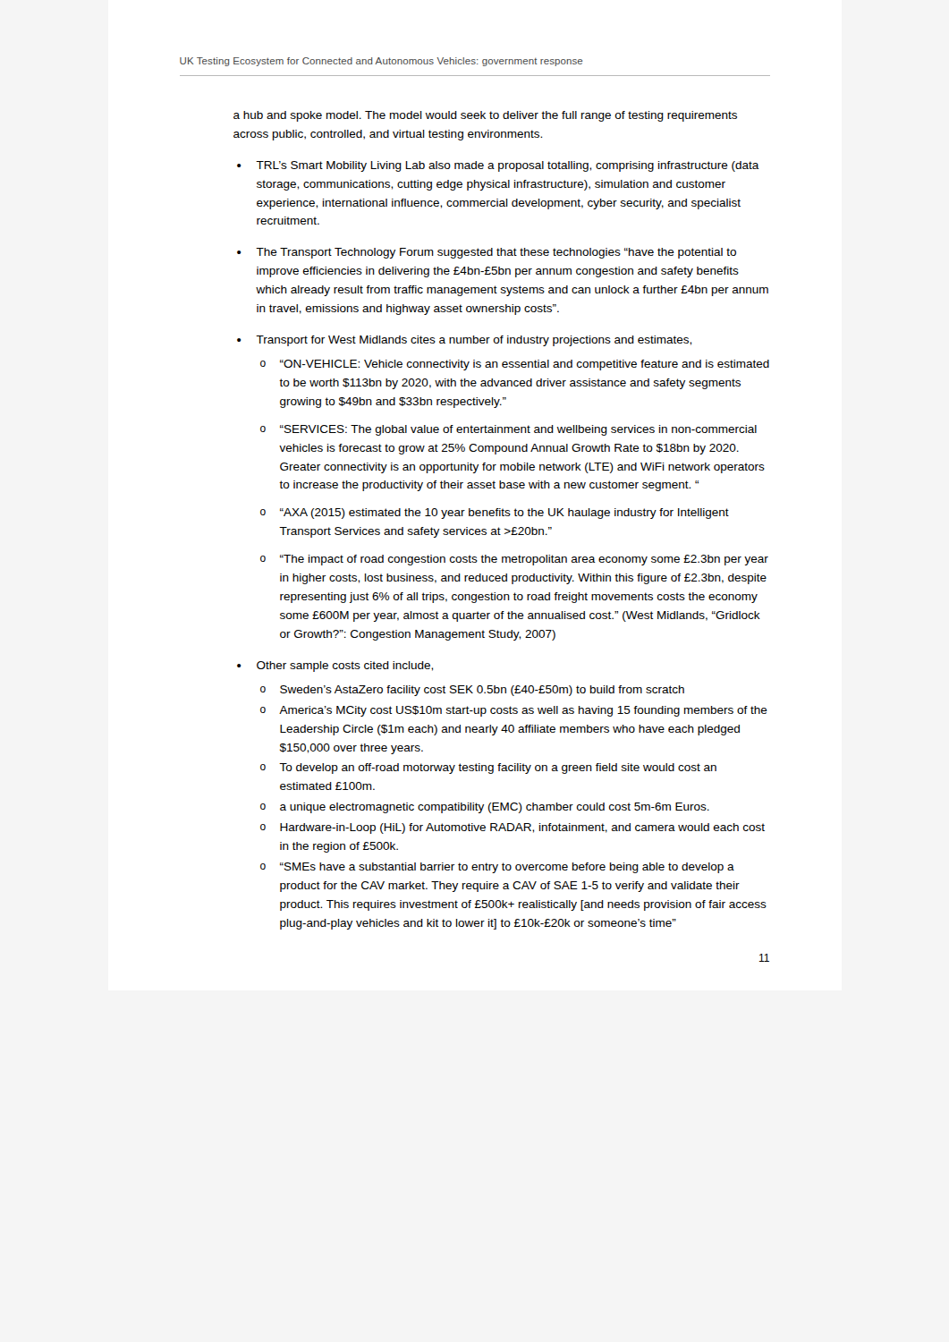UK Testing Ecosystem for Connected and Autonomous Vehicles: government response
a hub and spoke model. The model would seek to deliver the full range of testing requirements across public, controlled, and virtual testing environments.
TRL’s Smart Mobility Living Lab also made a proposal totalling, comprising infrastructure (data storage, communications, cutting edge physical infrastructure), simulation and customer experience, international influence, commercial development, cyber security, and specialist recruitment.
The Transport Technology Forum suggested that these technologies “have the potential to improve efficiencies in delivering the £4bn-£5bn per annum congestion and safety benefits which already result from traffic management systems and can unlock a further £4bn per annum in travel, emissions and highway asset ownership costs”.
Transport for West Midlands cites a number of industry projections and estimates,
“ON-VEHICLE: Vehicle connectivity is an essential and competitive feature and is estimated to be worth $113bn by 2020, with the advanced driver assistance and safety segments growing to $49bn and $33bn respectively.”
“SERVICES: The global value of entertainment and wellbeing services in non-commercial vehicles is forecast to grow at 25% Compound Annual Growth Rate to $18bn by 2020. Greater connectivity is an opportunity for mobile network (LTE) and WiFi network operators to increase the productivity of their asset base with a new customer segment. “
“AXA (2015) estimated the 10 year benefits to the UK haulage industry for Intelligent Transport Services and safety services at >£20bn.”
“The impact of road congestion costs the metropolitan area economy some £2.3bn per year in higher costs, lost business, and reduced productivity. Within this figure of £2.3bn, despite representing just 6% of all trips, congestion to road freight movements costs the economy some £600M per year, almost a quarter of the annualised cost.” (West Midlands, “Gridlock or Growth?”: Congestion Management Study, 2007)
Other sample costs cited include,
Sweden’s AstaZero facility cost SEK 0.5bn (£40-£50m) to build from scratch
America’s MCity cost US$10m start-up costs as well as having 15 founding members of the Leadership Circle ($1m each) and nearly 40 affiliate members who have each pledged $150,000 over three years.
To develop an off-road motorway testing facility on a green field site would cost an estimated £100m.
a unique electromagnetic compatibility (EMC) chamber could cost 5m-6m Euros.
Hardware-in-Loop (HiL) for Automotive RADAR, infotainment, and camera would each cost in the region of £500k.
“SMEs have a substantial barrier to entry to overcome before being able to develop a product for the CAV market. They require a CAV of SAE 1-5 to verify and validate their product. This requires investment of £500k+ realistically [and needs provision of fair access plug-and-play vehicles and kit to lower it] to £10k-£20k or someone’s time”
11